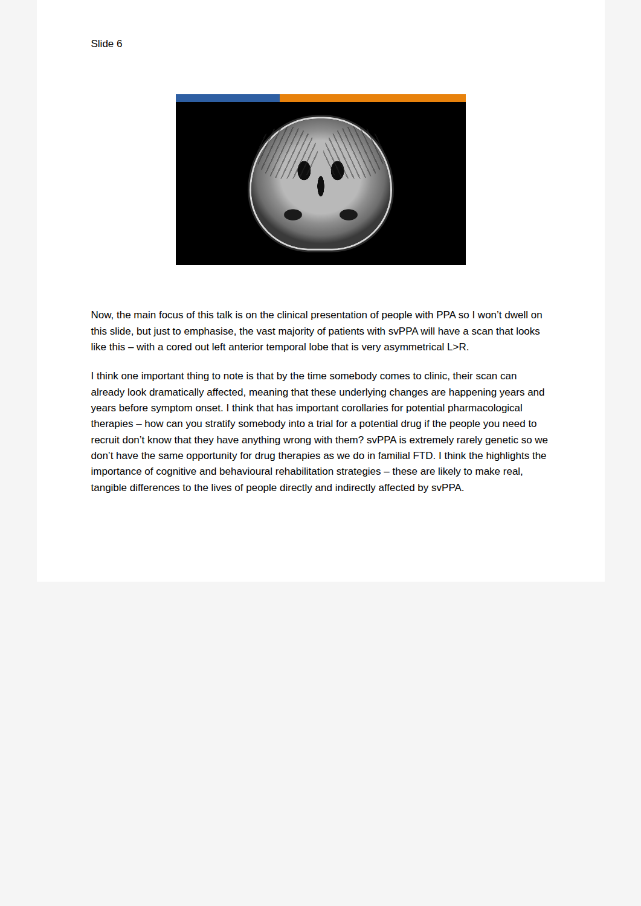Slide 6
Now, the main focus of this talk is on the clinical presentation of people with PPA so I won’t dwell on this slide, but just to emphasise, the vast majority of patients with svPPA will have a scan that looks like this – with a cored out left anterior temporal lobe that is very asymmetrical L>R.
I think one important thing to note is that by the time somebody comes to clinic, their scan can already look dramatically affected, meaning that these underlying changes are happening years and years before symptom onset. I think that has important corollaries for potential pharmacological therapies – how can you stratify somebody into a trial for a potential drug if the people you need to recruit don’t know that they have anything wrong with them? svPPA is extremely rarely genetic so we don’t have the same opportunity for drug therapies as we do in familial FTD. I think the highlights the importance of cognitive and behavioural rehabilitation strategies – these are likely to make real, tangible differences to the lives of people directly and indirectly affected by svPPA.